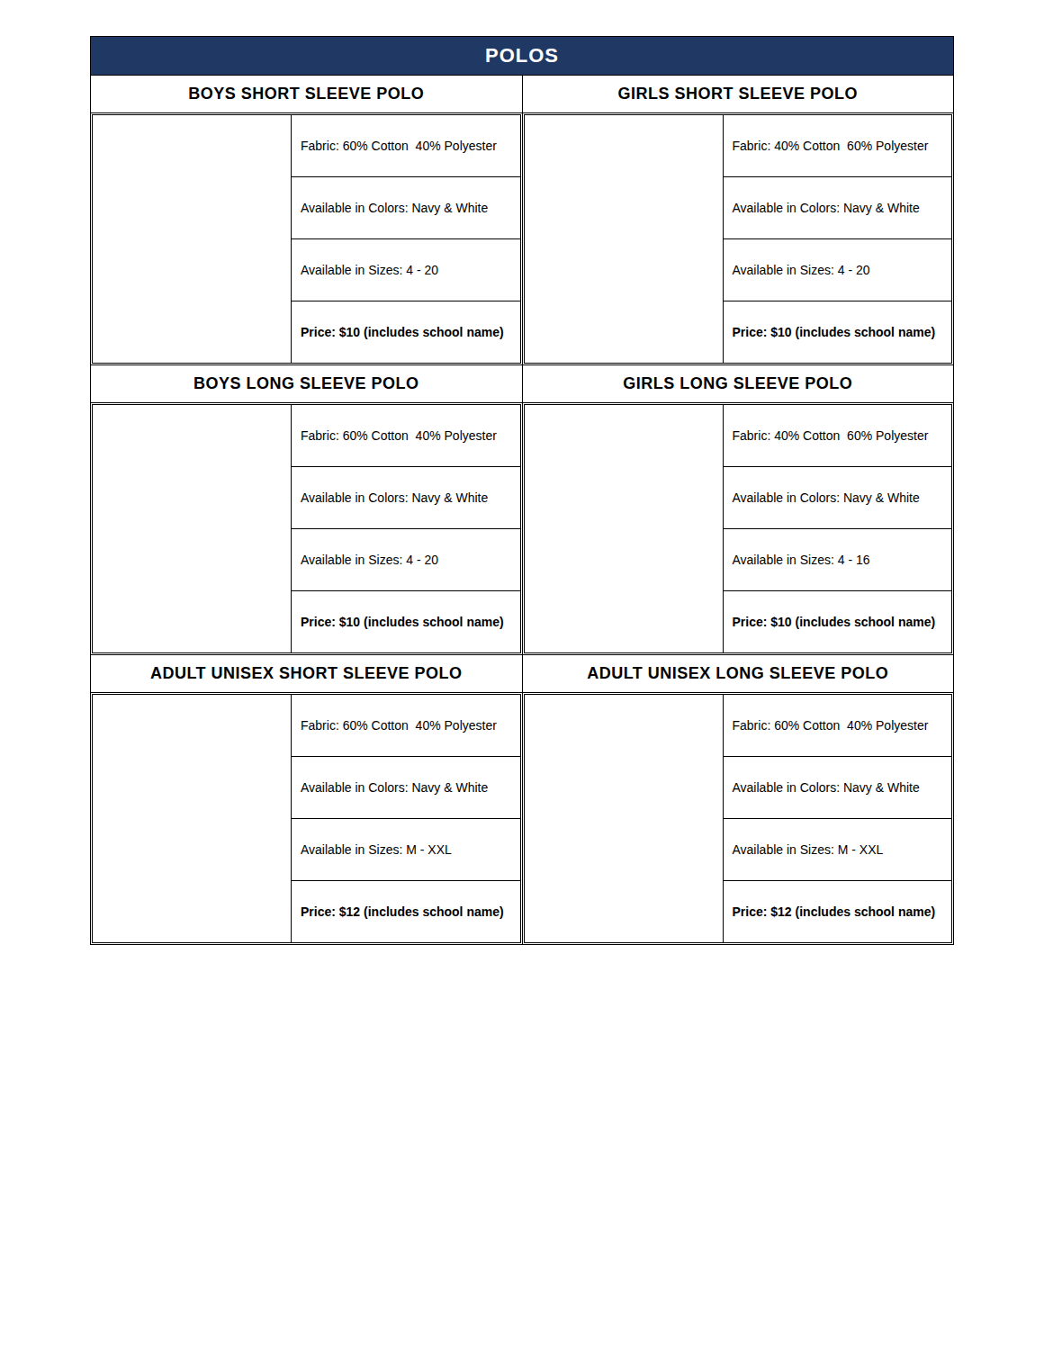| POLOS |
| BOYS SHORT SLEEVE POLO | GIRLS SHORT SLEEVE POLO |
| / / Fabric: 60% Cotton 40% Polyester / / Available in Colors: Navy & White / / Available in Sizes: 4 - 20 / / Price: $10 (includes school name) / | / / Fabric: 40% Cotton 60% Polyester / / Available in Colors: Navy & White / / Available in Sizes: 4 - 20 / / Price: $10 (includes school name) / |
| BOYS LONG SLEEVE POLO | GIRLS LONG SLEEVE POLO |
| / / Fabric: 60% Cotton 40% Polyester / / Available in Colors: Navy & White / / Available in Sizes: 4 - 20 / / Price: $10 (includes school name) / | / / Fabric: 40% Cotton 60% Polyester / / Available in Colors: Navy & White / / Available in Sizes: 4 - 16 / / Price: $10 (includes school name) / |
| ADULT UNISEX SHORT SLEEVE POLO | ADULT UNISEX LONG SLEEVE POLO |
| / / Fabric: 60% Cotton 40% Polyester / / Available in Colors: Navy & White / / Available in Sizes: M - XXL / / Price: $12 (includes school name) / | / / Fabric: 60% Cotton 40% Polyester / / Available in Colors: Navy & White / / Available in Sizes: M - XXL / / Price: $12 (includes school name) / |